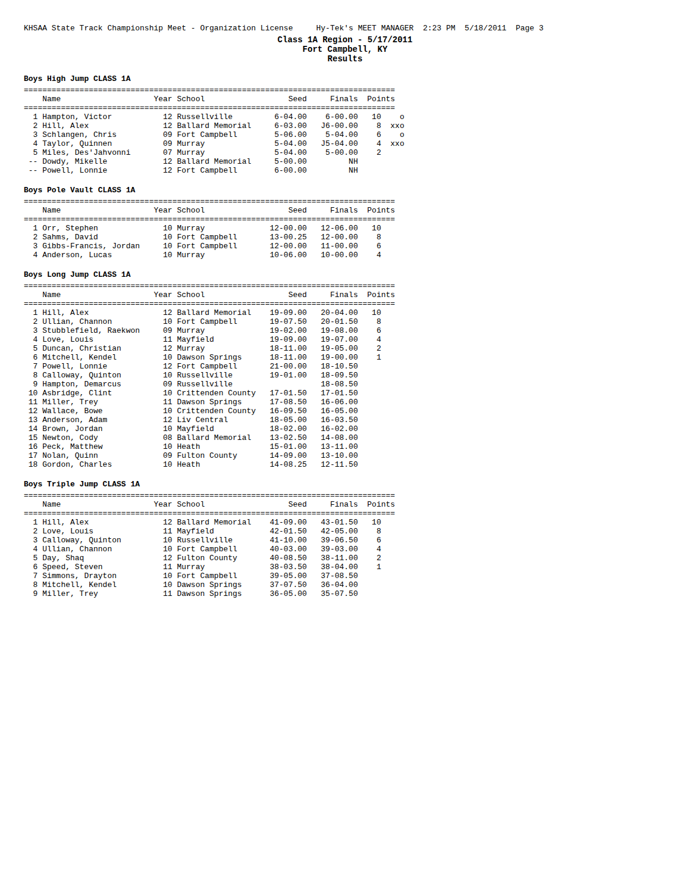KHSAA State Track Championship Meet - Organization License Hy-Tek's MEET MANAGER 2:23 PM 5/18/2011 Page 3
Class 1A Region - 5/17/2011
Fort Campbell, KY
Results
Boys High Jump CLASS 1A
================================================================================
    Name                    Year School                  Seed     Finals  Points
================================================================================
  1 Hampton, Victor           12 Russellville         6-04.00    6-00.00   10    o
  2 Hill, Alex                12 Ballard Memorial     6-03.00   J6-00.00    8  xxo
  3 Schlangen, Chris          09 Fort Campbell        5-06.00    5-04.00    6    o
  4 Taylor, Quinnen           09 Murray               5-04.00   J5-04.00    4  xxo
  5 Miles, Des'Jahvonni       07 Murray               5-04.00    5-00.00    2
 -- Dowdy, Mikelle            12 Ballard Memorial     5-00.00         NH
 -- Powell, Lonnie            12 Fort Campbell        6-00.00         NH
Boys Pole Vault CLASS 1A
================================================================================
    Name                    Year School                  Seed     Finals  Points
================================================================================
  1 Orr, Stephen              10 Murray              12-00.00   12-06.00   10
  2 Sahms, David              10 Fort Campbell       13-00.25   12-00.00    8
  3 Gibbs-Francis, Jordan     10 Fort Campbell       12-00.00   11-00.00    6
  4 Anderson, Lucas           10 Murray              10-06.00   10-00.00    4
Boys Long Jump CLASS 1A
================================================================================
    Name                    Year School                  Seed     Finals  Points
================================================================================
  1 Hill, Alex                12 Ballard Memorial    19-09.00   20-04.00   10
  2 Ullian, Channon           10 Fort Campbell       19-07.50   20-01.50    8
  3 Stubblefield, Raekwon     09 Murray              19-02.00   19-08.00    6
  4 Love, Louis               11 Mayfield            19-09.00   19-07.00    4
  5 Duncan, Christian         12 Murray              18-11.00   19-05.00    2
  6 Mitchell, Kendel          10 Dawson Springs      18-11.00   19-00.00    1
  7 Powell, Lonnie            12 Fort Campbell       21-00.00   18-10.50
  8 Calloway, Quinton         10 Russellville        19-01.00   18-09.50
  9 Hampton, Demarcus         09 Russellville                   18-08.50
 10 Asbridge, Clint           10 Crittenden County   17-01.50   17-01.50
 11 Miller, Trey              11 Dawson Springs      17-08.50   16-06.00
 12 Wallace, Bowe             10 Crittenden County   16-09.50   16-05.00
 13 Anderson, Adam            12 Liv Central         18-05.00   16-03.50
 14 Brown, Jordan             10 Mayfield            18-02.00   16-02.00
 15 Newton, Cody              08 Ballard Memorial    13-02.50   14-08.00
 16 Peck, Matthew             10 Heath               15-01.00   13-11.00
 17 Nolan, Quinn              09 Fulton County       14-09.00   13-10.00
 18 Gordon, Charles           10 Heath               14-08.25   12-11.50
Boys Triple Jump CLASS 1A
================================================================================
    Name                    Year School                  Seed     Finals  Points
================================================================================
  1 Hill, Alex                12 Ballard Memorial    41-09.00   43-01.50   10
  2 Love, Louis               11 Mayfield            42-01.50   42-05.00    8
  3 Calloway, Quinton         10 Russellville        41-10.00   39-06.50    6
  4 Ullian, Channon           10 Fort Campbell       40-03.00   39-03.00    4
  5 Day, Shaq                 12 Fulton County       40-08.50   38-11.00    2
  6 Speed, Steven             11 Murray              38-03.50   38-04.00    1
  7 Simmons, Drayton          10 Fort Campbell       39-05.00   37-08.50
  8 Mitchell, Kendel          10 Dawson Springs      37-07.50   36-04.00
  9 Miller, Trey              11 Dawson Springs      36-05.00   35-07.50